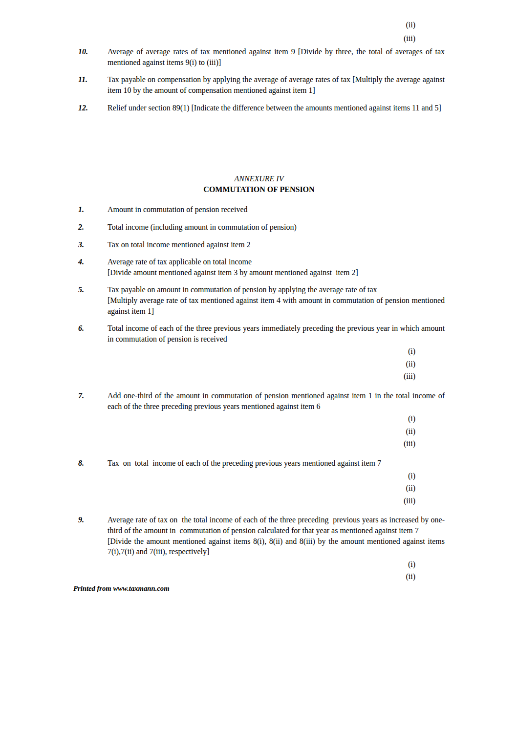(ii)
(iii)
10. Average of average rates of tax mentioned against item 9 [Divide by three, the total of averages of tax mentioned against items 9(i) to (iii)]
11. Tax payable on compensation by applying the average of average rates of tax [Multiply the average against item 10 by the amount of compensation mentioned against item 1]
12. Relief under section 89(1) [Indicate the difference between the amounts mentioned against items 11 and 5]
ANNEXURE IV
COMMUTATION OF PENSION
1. Amount in commutation of pension received
2. Total income (including amount in commutation of pension)
3. Tax on total income mentioned against item 2
4. Average rate of tax applicable on total income
[Divide amount mentioned against item 3 by amount mentioned against item 2]
5. Tax payable on amount in commutation of pension by applying the average rate of tax
[Multiply average rate of tax mentioned against item 4 with amount in commutation of pension mentioned against item 1]
6. Total income of each of the three previous years immediately preceding the previous year in which amount in commutation of pension is received
(i)
(ii)
(iii)
7. Add one-third of the amount in commutation of pension mentioned against item 1 in the total income of each of the three preceding previous years mentioned against item 6
(i)
(ii)
(iii)
8. Tax on total income of each of the preceding previous years mentioned against item 7
(i)
(ii)
(iii)
9. Average rate of tax on the total income of each of the three preceding previous years as increased by one-third of the amount in commutation of pension calculated for that year as mentioned against item 7
[Divide the amount mentioned against items 8(i), 8(ii) and 8(iii) by the amount mentioned against items 7(i),7(ii) and 7(iii), respectively]
(i)
(ii)
Printed from www.taxmann.com